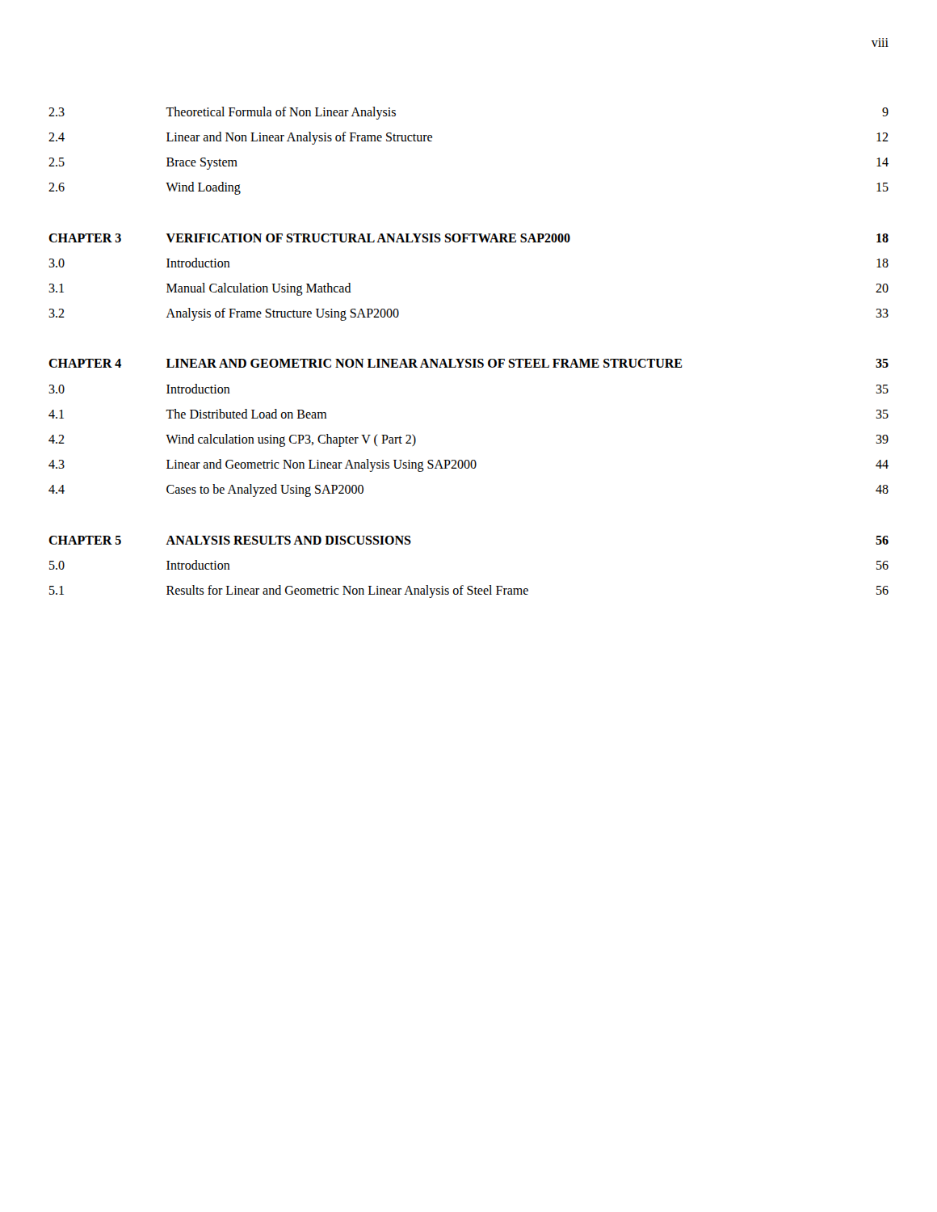viii
| 2.3 | Theoretical Formula of Non Linear Analysis | 9 |
| 2.4 | Linear and Non Linear Analysis of Frame Structure | 12 |
| 2.5 | Brace System | 14 |
| 2.6 | Wind Loading | 15 |
| CHAPTER 3 | VERIFICATION OF STRUCTURAL ANALYSIS SOFTWARE SAP2000 | 18 |
| 3.0 | Introduction | 18 |
| 3.1 | Manual Calculation Using Mathcad | 20 |
| 3.2 | Analysis of Frame Structure Using SAP2000 | 33 |
| CHAPTER 4 | LINEAR AND GEOMETRIC NON LINEAR ANALYSIS OF STEEL FRAME STRUCTURE | 35 |
| 3.0 | Introduction | 35 |
| 4.1 | The Distributed Load on Beam | 35 |
| 4.2 | Wind calculation using CP3, Chapter V ( Part 2) | 39 |
| 4.3 | Linear and Geometric Non Linear Analysis Using SAP2000 | 44 |
| 4.4 | Cases to be Analyzed Using SAP2000 | 48 |
| CHAPTER 5 | ANALYSIS RESULTS AND DISCUSSIONS | 56 |
| 5.0 | Introduction | 56 |
| 5.1 | Results for Linear and Geometric Non Linear Analysis of Steel Frame | 56 |